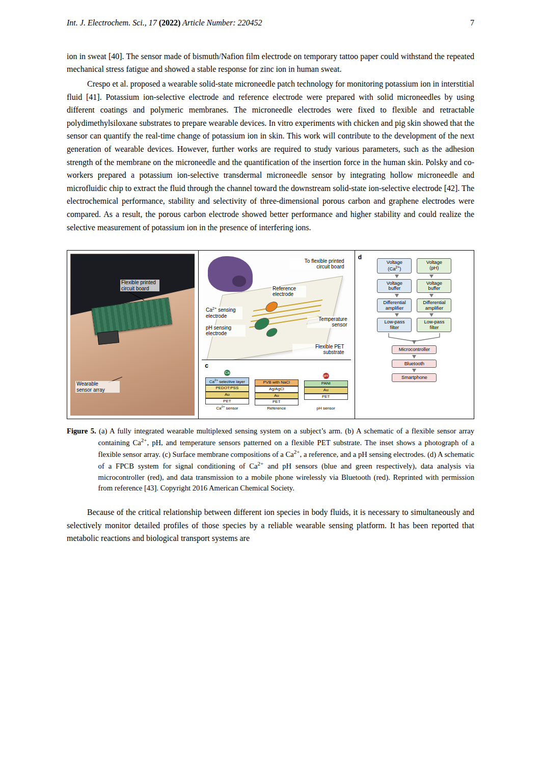Int. J. Electrochem. Sci., 17 (2022) Article Number: 220452
7
ion in sweat [40]. The sensor made of bismuth/Nafion film electrode on temporary tattoo paper could withstand the repeated mechanical stress fatigue and showed a stable response for zinc ion in human sweat.
Crespo et al. proposed a wearable solid-state microneedle patch technology for monitoring potassium ion in interstitial fluid [41]. Potassium ion-selective electrode and reference electrode were prepared with solid microneedles by using different coatings and polymeric membranes. The microneedle electrodes were fixed to flexible and retractable polydimethylsiloxane substrates to prepare wearable devices. In vitro experiments with chicken and pig skin showed that the sensor can quantify the real-time change of potassium ion in skin. This work will contribute to the development of the next generation of wearable devices. However, further works are required to study various parameters, such as the adhesion strength of the membrane on the microneedle and the quantification of the insertion force in the human skin. Polsky and co-workers prepared a potassium ion-selective transdermal microneedle sensor by integrating hollow microneedle and microfluidic chip to extract the fluid through the channel toward the downstream solid-state ion-selective electrode [42]. The electrochemical performance, stability and selectivity of three-dimensional porous carbon and graphene electrodes were compared. As a result, the porous carbon electrode showed better performance and higher stability and could realize the selective measurement of potassium ion in the presence of interfering ions.
a
Flexible printed
circuit board
Wearable
sensor array
b
To flexible printed
circuit board
Reference
electrode
Ca2+ sensing
electrode
pH sensing
electrode
Temperature
sensor
Flexible PET
substrate
c
Ca
Ca2+ selective layer
PEDOT:PSS
Au
PET
Ca2+ sensor
PVB with NaCl
Ag/AgCl
Au
PET
Reference
pH
PANI
Au
PET
pH sensor
d
Voltage
(Ca2+)
Voltage
(pH)
Voltage
buffer
Voltage
buffer
Differential
amplifier
Differential
amplifier
Low-pass
filter
Low-pass
filter
Microcontroller
Bluetooth
Smartphone
Figure 5. (a) A fully integrated wearable multiplexed sensing system on a subject’s arm. (b) A schematic of a flexible sensor array containing Ca2+, pH, and temperature sensors patterned on a flexible PET substrate. The inset shows a photograph of a flexible sensor array. (c) Surface membrane compositions of a Ca2+, a reference, and a pH sensing electrodes. (d) A schematic of a FPCB system for signal conditioning of Ca2+ and pH sensors (blue and green respectively), data analysis via microcontroller (red), and data transmission to a mobile phone wirelessly via Bluetooth (red). Reprinted with permission from reference [43]. Copyright 2016 American Chemical Society.
Because of the critical relationship between different ion species in body fluids, it is necessary to simultaneously and selectively monitor detailed profiles of those species by a reliable wearable sensing platform. It has been reported that metabolic reactions and biological transport systems are